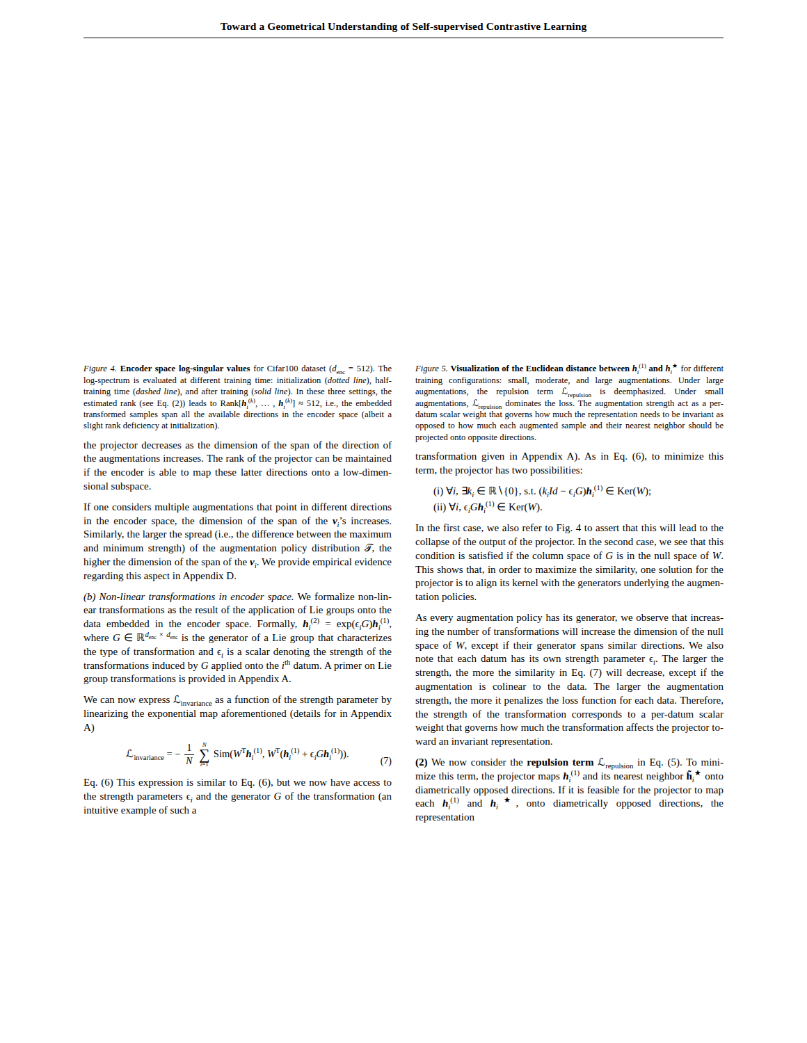Toward a Geometrical Understanding of Self-supervised Contrastive Learning
Figure 4. Encoder space log-singular values for Cifar100 dataset (denc = 512). The log-spectrum is evaluated at different training time: initialization (dotted line), half-training time (dashed line), and after training (solid line). In these three settings, the estimated rank (see Eq. (2)) leads to Rank[hi(k), … , hi(k)] ≈ 512, i.e., the embedded transformed samples span all the available directions in the encoder space (albeit a slight rank deficiency at initialization).
the projector decreases as the dimension of the span of the direction of the augmentations increases. The rank of the projector can be maintained if the encoder is able to map these latter directions onto a low-dimensional subspace.
If one considers multiple augmentations that point in different directions in the encoder space, the dimension of the span of the vi’s increases. Similarly, the larger the spread (i.e., the difference between the maximum and minimum strength) of the augmentation policy distribution 𝒯, the higher the dimension of the span of the vi. We provide empirical evidence regarding this aspect in Appendix D.
(b) Non-linear transformations in encoder space. We formalize non-linear transformations as the result of the application of Lie groups onto the data embedded in the encoder space. Formally, hi(2) = exp(ϵiG)hi(1), where G ∈ ℝdenc × denc is the generator of a Lie group that characterizes the type of transformation and ϵi is a scalar denoting the strength of the transformations induced by G applied onto the ith datum. A primer on Lie group transformations is provided in Appendix A.
We can now express ℒinvariance as a function of the strength parameter by linearizing the exponential map aforementioned (details for in Appendix A)
ℒinvariance = − 1 N N∑i=1 Sim(WThi(1), WT(hi(1) + ϵiGhi(1))). (7)
Eq. (6) This expression is similar to Eq. (6), but we now have access to the strength parameters ϵi and the generator G of the transformation (an intuitive example of such a
Figure 5. Visualization of the Euclidean distance between hi(1) and hi★ for different training configurations: small, moderate, and large augmentations. Under large augmentations, the repulsion term ℒrepulsion is deemphasized. Under small augmentations, ℒrepulsion dominates the loss. The augmentation strength act as a per-datum scalar weight that governs how much the representation needs to be invariant as opposed to how much each augmented sample and their nearest neighbor should be projected onto opposite directions.
transformation given in Appendix A). As in Eq. (6), to minimize this term, the projector has two possibilities:
(i) ∀i, ∃ki ∈ ℝ∖{0}, s.t. (kiId − ϵiG)hi(1) ∈ Ker(W);
(ii) ∀i, ϵiGhi(1) ∈ Ker(W).
In the first case, we also refer to Fig. 4 to assert that this will lead to the collapse of the output of the projector. In the second case, we see that this condition is satisfied if the column space of G is in the null space of W. This shows that, in order to maximize the similarity, one solution for the projector is to align its kernel with the generators underlying the augmentation policies.
As every augmentation policy has its generator, we observe that increasing the number of transformations will increase the dimension of the null space of W, except if their generator spans similar directions. We also note that each datum has its own strength parameter ϵi. The larger the strength, the more the similarity in Eq. (7) will decrease, except if the augmentation is colinear to the data. The larger the augmentation strength, the more it penalizes the loss function for each data. Therefore, the strength of the transformation corresponds to a per-datum scalar weight that governs how much the transformation affects the projector toward an invariant representation.
(2) We now consider the repulsion term ℒrepulsion in Eq. (5). To minimize this term, the projector maps hi(1) and its nearest neighbor h̃i★ onto diametrically opposed directions. If it is feasible for the projector to map each hi(1) and hi★, onto diametrically opposed directions, the representation